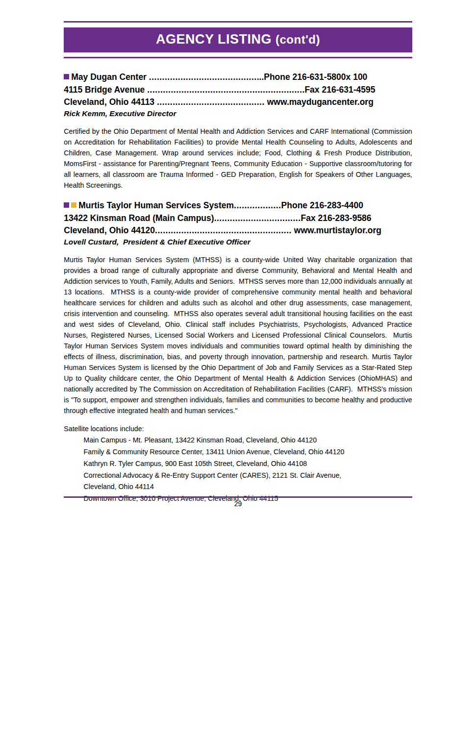AGENCY LISTING (cont'd)
May Dugan Center ............................................Phone 216-631-5800x 100 4115 Bridge Avenue ............................................................Fax 216-631-4595 Cleveland, Ohio 44113 ......................................... www.maydugancenter.org
Rick Kemm, Executive Director
Certified by the Ohio Department of Mental Health and Addiction Services and CARF International (Commission on Accreditation for Rehabilitation Facilities) to provide Mental Health Counseling to Adults, Adolescents and Children, Case Management. Wrap around services include; Food, Clothing & Fresh Produce Distribution, MomsFirst - assistance for Parenting/Pregnant Teens, Community Education - Supportive classroom/tutoring for all learners, all classroom are Trauma Informed - GED Preparation, English for Speakers of Other Languages, Health Screenings.
Murtis Taylor Human Services System.................. Phone 216-283-4400 13422 Kinsman Road (Main Campus)................................. Fax 216-283-9586 Cleveland, Ohio 44120.................................................... www.murtistaylor.org
Lovell Custard, President & Chief Executive Officer
Murtis Taylor Human Services System (MTHSS) is a county-wide United Way charitable organization that provides a broad range of culturally appropriate and diverse Community, Behavioral and Mental Health and Addiction services to Youth, Family, Adults and Seniors. MTHSS serves more than 12,000 individuals annually at 13 locations. MTHSS is a county-wide provider of comprehensive community mental health and behavioral healthcare services for children and adults such as alcohol and other drug assessments, case management, crisis intervention and counseling. MTHSS also operates several adult transitional housing facilities on the east and west sides of Cleveland, Ohio. Clinical staff includes Psychiatrists, Psychologists, Advanced Practice Nurses, Registered Nurses, Licensed Social Workers and Licensed Professional Clinical Counselors. Murtis Taylor Human Services System moves individuals and communities toward optimal health by diminishing the effects of illness, discrimination, bias, and poverty through innovation, partnership and research. Murtis Taylor Human Services System is licensed by the Ohio Department of Job and Family Services as a Star-Rated Step Up to Quality childcare center, the Ohio Department of Mental Health & Addiction Services (OhioMHAS) and nationally accredited by The Commission on Accreditation of Rehabilitation Facilities (CARF). MTHSS's mission is "To support, empower and strengthen individuals, families and communities to become healthy and productive through effective integrated health and human services."
Satellite locations include:
Main Campus - Mt. Pleasant, 13422 Kinsman Road, Cleveland, Ohio 44120
Family & Community Resource Center, 13411 Union Avenue, Cleveland, Ohio 44120
Kathryn R. Tyler Campus, 900 East 105th Street, Cleveland, Ohio 44108
Correctional Advocacy & Re-Entry Support Center (CARES), 2121 St. Clair Avenue,
Cleveland, Ohio 44114
Downtown Office, 3010 Project Avenue, Cleveland, Ohio 44115
29